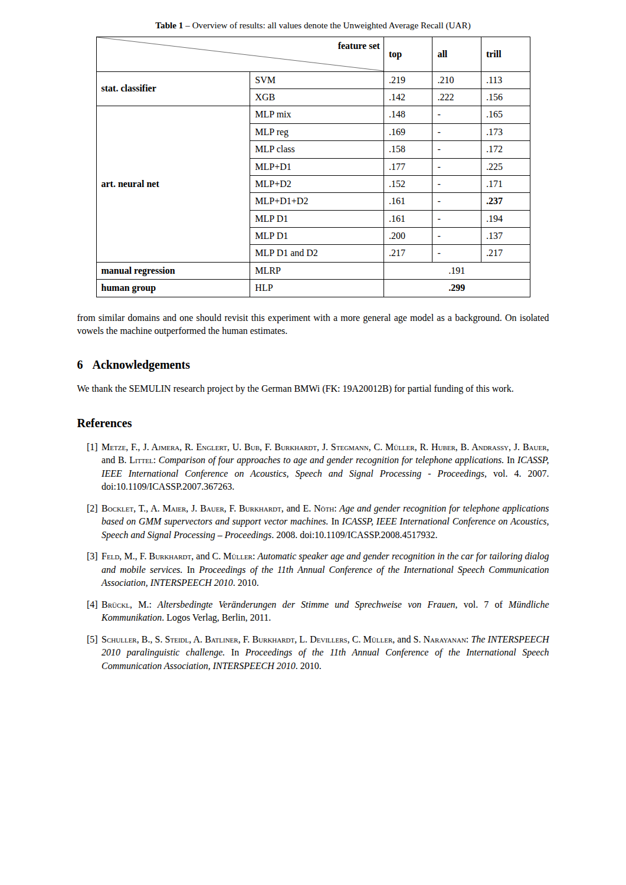Table 1 – Overview of results: all values denote the Unweighted Average Recall (UAR)
| feature set | top | all | trill |
| stat. classifier | SVM | .219 | .210 | .113 |
| XGB | .142 | .222 | .156 |
| art. neural net | MLP mix | .148 | - | .165 |
| MLP reg | .169 | - | .173 |
| MLP class | .158 | - | .172 |
| MLP+D1 | .177 | - | .225 |
| MLP+D2 | .152 | - | .171 |
| MLP+D1+D2 | .161 | - | .237 |
| MLP D1 | .161 | - | .194 |
| MLP D1 | .200 | - | .137 |
| MLP D1 and D2 | .217 | - | .217 |
| manual regression | MLRP | .191 |
| human group | HLP | .299 |
from similar domains and one should revisit this experiment with a more general age model as a background. On isolated vowels the machine outperformed the human estimates.
6 Acknowledgements
We thank the SEMULIN research project by the German BMWi (FK: 19A20012B) for partial funding of this work.
References
[1] Metze, F., J. Ajmera, R. Englert, U. Bub, F. Burkhardt, J. Stegmann, C. Müller, R. Huber, B. Andrassy, J. Bauer, and B. Littel: Comparison of four approaches to age and gender recognition for telephone applications. In ICASSP, IEEE International Conference on Acoustics, Speech and Signal Processing - Proceedings, vol. 4. 2007. doi:10.1109/ICASSP.2007.367263.
[2] Bocklet, T., A. Maier, J. Bauer, F. Burkhardt, and E. Nöth: Age and gender recognition for telephone applications based on GMM supervectors and support vector machines. In ICASSP, IEEE International Conference on Acoustics, Speech and Signal Processing – Proceedings. 2008. doi:10.1109/ICASSP.2008.4517932.
[3] Feld, M., F. Burkhardt, and C. Müller: Automatic speaker age and gender recognition in the car for tailoring dialog and mobile services. In Proceedings of the 11th Annual Conference of the International Speech Communication Association, INTERSPEECH 2010. 2010.
[4] Brückl, M.: Altersbedingte Veränderungen der Stimme und Sprechweise von Frauen, vol. 7 of Mündliche Kommunikation. Logos Verlag, Berlin, 2011.
[5] Schuller, B., S. Steidl, A. Batliner, F. Burkhardt, L. Devillers, C. Müller, and S. Narayanan: The INTERSPEECH 2010 paralinguistic challenge. In Proceedings of the 11th Annual Conference of the International Speech Communication Association, INTERSPEECH 2010. 2010.